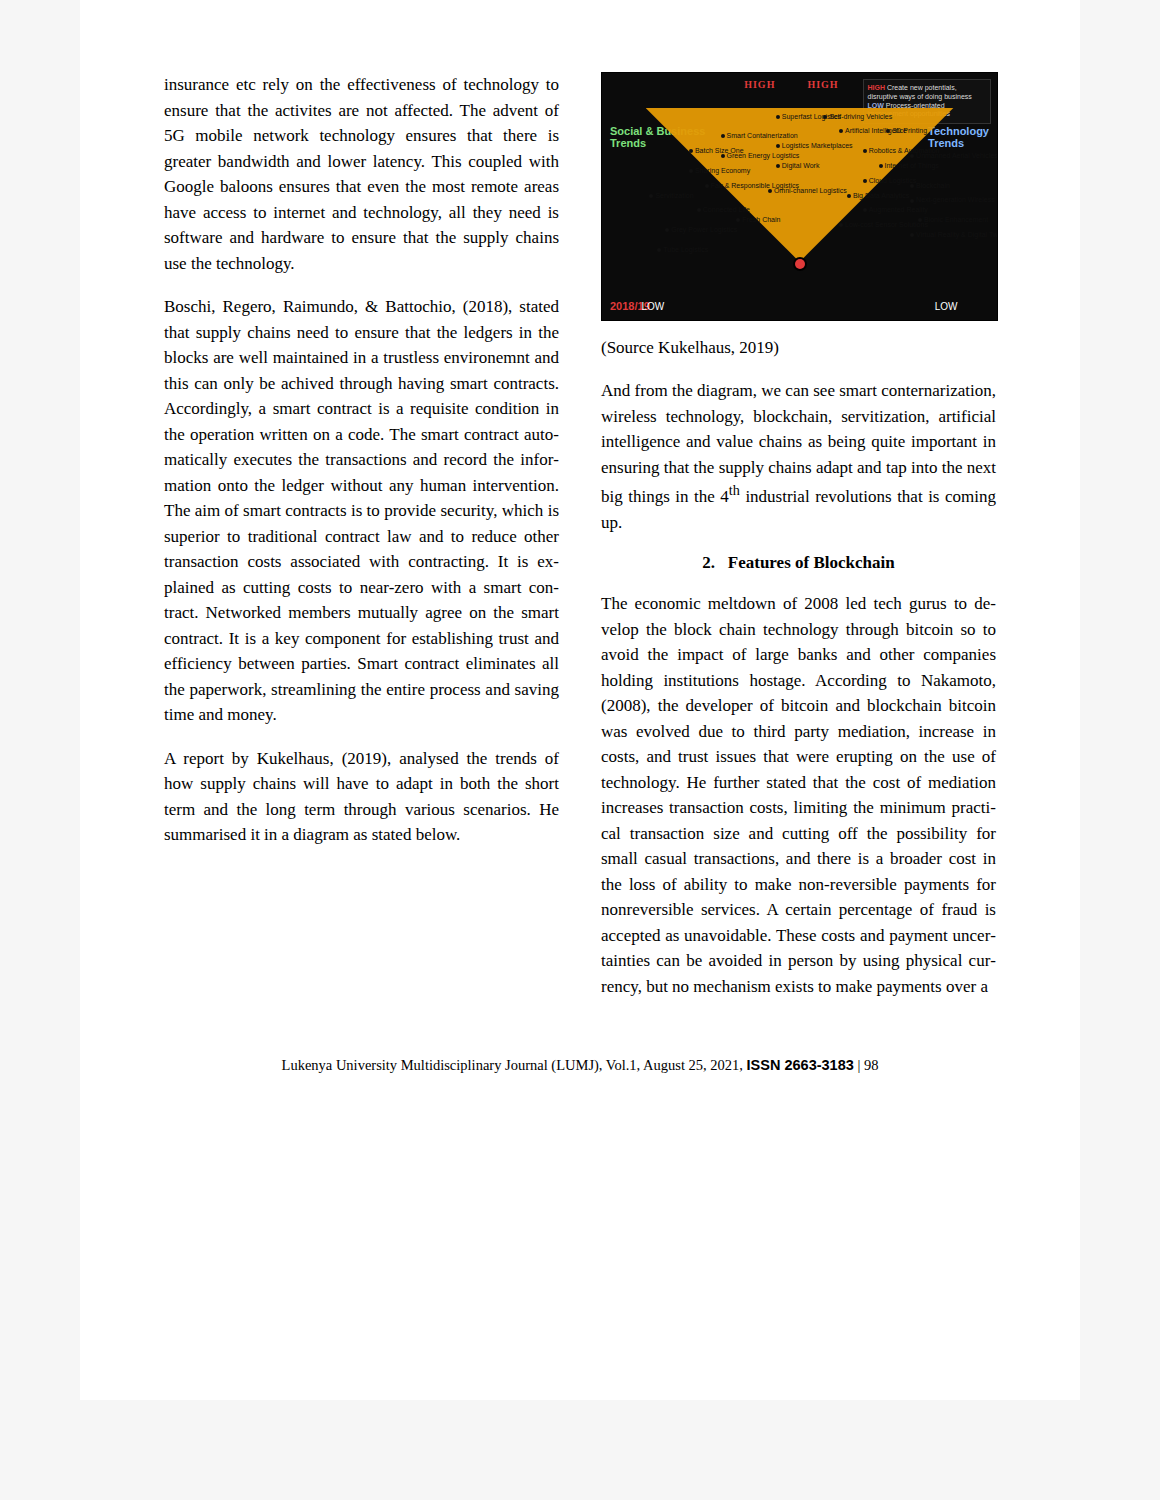insurance etc rely on the effectiveness of technology to ensure that the activites are not affected. The advent of 5G mobile network technology ensures that there is greater bandwidth and lower latency. This coupled with Google baloons ensures that even the most remote areas have access to internet and technology, all they need is software and hardware to ensure that the supply chains use the technology.
Boschi, Regero, Raimundo, & Battochio, (2018), stated that supply chains need to ensure that the ledgers in the blocks are well maintained in a trustless environemnt and this can only be achived through having smart contracts. Accordingly, a smart contract is a requisite condition in the operation written on a code. The smart contract automatically executes the transactions and record the information onto the ledger without any human intervention. The aim of smart contracts is to provide security, which is superior to traditional contract law and to reduce other transaction costs associated with contracting. It is explained as cutting costs to near-zero with a smart contract. Networked members mutually agree on the smart contract. It is a key component for establishing trust and efficiency between parties. Smart contract eliminates all the paperwork, streamlining the entire process and saving time and money.
A report by Kukelhaus, (2019), analysed the trends of how supply chains will have to adapt in both the short term and the long term through various scenarios. He summarised it in a diagram as stated below.
HIGH
HIGH
Social & Business
Trends
Technology
Trends
HIGH Create new potentials, disruptive ways of doing business
LOW Process-orientated improvement opportunities
Superfast Logistics
Self-driving Vehicles
Artificial Intelligence
3D Printing
Smart Containerization
Batch Size One
Green Energy Logistics
Logistics Marketplaces
Robotics & Automation
Internet of Things
Unmanned Aerial Vehicles
Sharing Economy
Fair & Responsible Logistics
Digital Work
Cloud Logistics
Blockchain
Servitization
Omni-channel Logistics
Big Data Analytics
Next-generation Wireless
Connected Life
Augmented Reality
Bionic Enhancement
Fresh Chain
Low-cost Sensor Solutions
Virtual Reality & Digital Twins
Grey Power Logistics
Tube Logistics
RELEVANT IN < 5 YEARS
RELEVANT IN > 5 YEARS
2018/19
LOW
LOW
(Source Kukelhaus, 2019)
And from the diagram, we can see smart conternarization, wireless technology, blockchain, servitization, artificial intelligence and value chains as being quite important in ensuring that the supply chains adapt and tap into the next big things in the 4th industrial revolutions that is coming up.
2. Features of Blockchain
The economic meltdown of 2008 led tech gurus to develop the block chain technology through bitcoin so to avoid the impact of large banks and other companies holding institutions hostage. According to Nakamoto, (2008), the developer of bitcoin and blockchain bitcoin was evolved due to third party mediation, increase in costs, and trust issues that were erupting on the use of technology. He further stated that the cost of mediation increases transaction costs, limiting the minimum practical transaction size and cutting off the possibility for small casual transactions, and there is a broader cost in the loss of ability to make non-reversible payments for nonreversible services. A certain percentage of fraud is accepted as unavoidable. These costs and payment uncertainties can be avoided in person by using physical currency, but no mechanism exists to make payments over a
Lukenya University Multidisciplinary Journal (LUMJ), Vol.1, August 25, 2021, ISSN 2663-3183 | 98